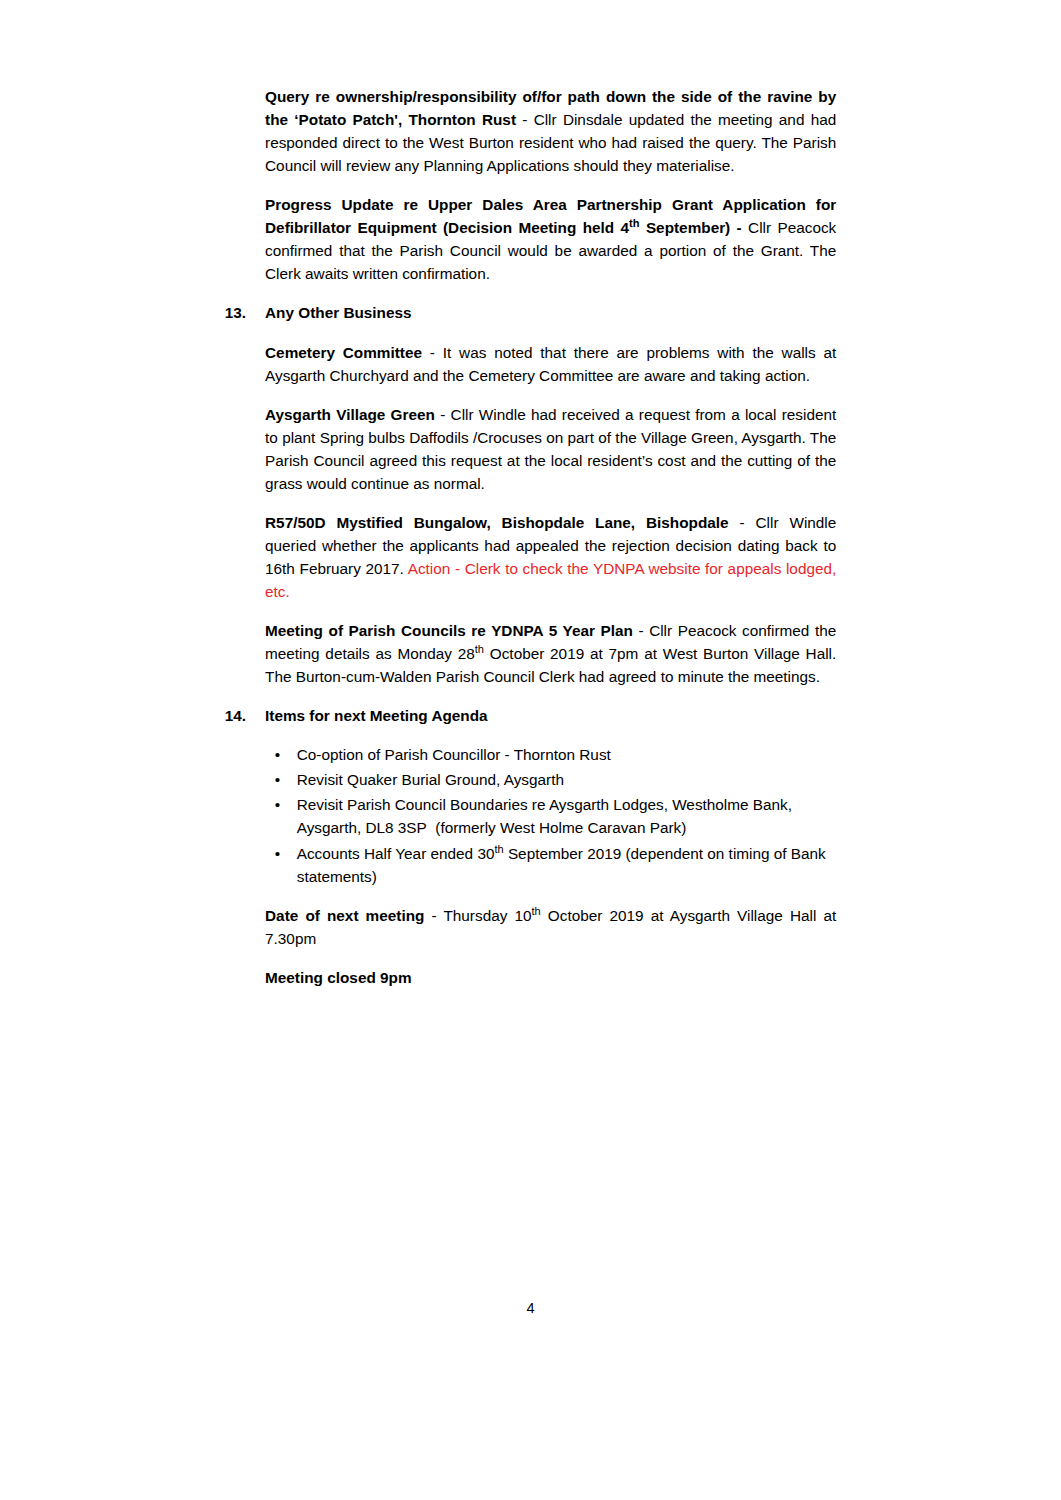Query re ownership/responsibility of/for path down the side of the ravine by the ‘Potato Patch', Thornton Rust - Cllr Dinsdale updated the meeting and had responded direct to the West Burton resident who had raised the query. The Parish Council will review any Planning Applications should they materialise.
Progress Update re Upper Dales Area Partnership Grant Application for Defibrillator Equipment (Decision Meeting held 4th September) - Cllr Peacock confirmed that the Parish Council would be awarded a portion of the Grant. The Clerk awaits written confirmation.
13. Any Other Business
Cemetery Committee - It was noted that there are problems with the walls at Aysgarth Churchyard and the Cemetery Committee are aware and taking action.
Aysgarth Village Green - Cllr Windle had received a request from a local resident to plant Spring bulbs Daffodils /Crocuses on part of the Village Green, Aysgarth. The Parish Council agreed this request at the local resident’s cost and the cutting of the grass would continue as normal.
R57/50D Mystified Bungalow, Bishopdale Lane, Bishopdale - Cllr Windle queried whether the applicants had appealed the rejection decision dating back to 16th February 2017. Action - Clerk to check the YDNPA website for appeals lodged, etc.
Meeting of Parish Councils re YDNPA 5 Year Plan - Cllr Peacock confirmed the meeting details as Monday 28th October 2019 at 7pm at West Burton Village Hall. The Burton-cum-Walden Parish Council Clerk had agreed to minute the meetings.
14. Items for next Meeting Agenda
Co-option of Parish Councillor - Thornton Rust
Revisit Quaker Burial Ground, Aysgarth
Revisit Parish Council Boundaries re Aysgarth Lodges, Westholme Bank, Aysgarth, DL8 3SP (formerly West Holme Caravan Park)
Accounts Half Year ended 30th September 2019 (dependent on timing of Bank statements)
Date of next meeting - Thursday 10th October 2019 at Aysgarth Village Hall at 7.30pm
Meeting closed 9pm
4